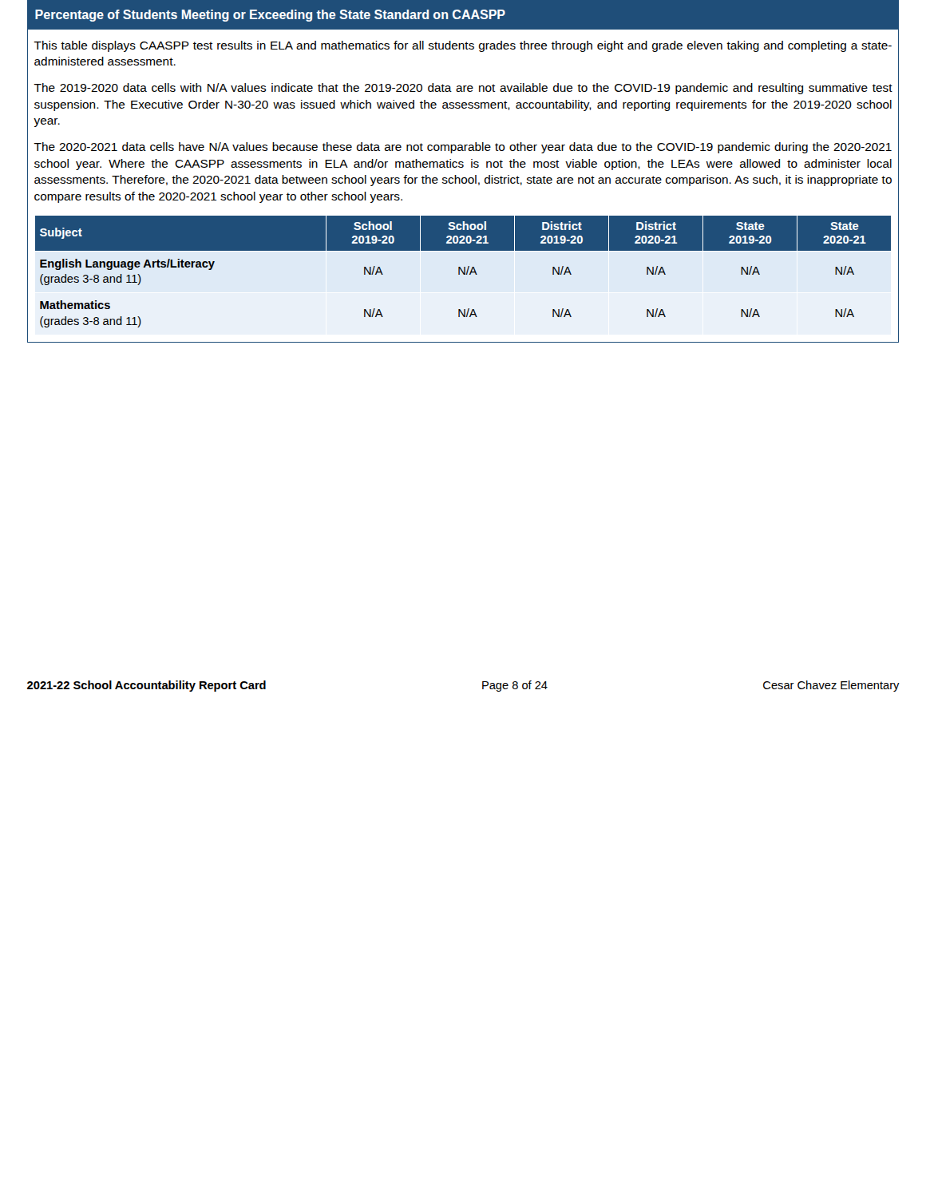Percentage of Students Meeting or Exceeding the State Standard on CAASPP
This table displays CAASPP test results in ELA and mathematics for all students grades three through eight and grade eleven taking and completing a state-administered assessment.
The 2019-2020 data cells with N/A values indicate that the 2019-2020 data are not available due to the COVID-19 pandemic and resulting summative test suspension. The Executive Order N-30-20 was issued which waived the assessment, accountability, and reporting requirements for the 2019-2020 school year.
The 2020-2021 data cells have N/A values because these data are not comparable to other year data due to the COVID-19 pandemic during the 2020-2021 school year. Where the CAASPP assessments in ELA and/or mathematics is not the most viable option, the LEAs were allowed to administer local assessments. Therefore, the 2020-2021 data between school years for the school, district, state are not an accurate comparison. As such, it is inappropriate to compare results of the 2020-2021 school year to other school years.
| Subject | School 2019-20 | School 2020-21 | District 2019-20 | District 2020-21 | State 2019-20 | State 2020-21 |
| --- | --- | --- | --- | --- | --- | --- |
| English Language Arts/Literacy (grades 3-8 and 11) | N/A | N/A | N/A | N/A | N/A | N/A |
| Mathematics (grades 3-8 and 11) | N/A | N/A | N/A | N/A | N/A | N/A |
2021-22 School Accountability Report Card
Page 8 of 24
Cesar Chavez Elementary